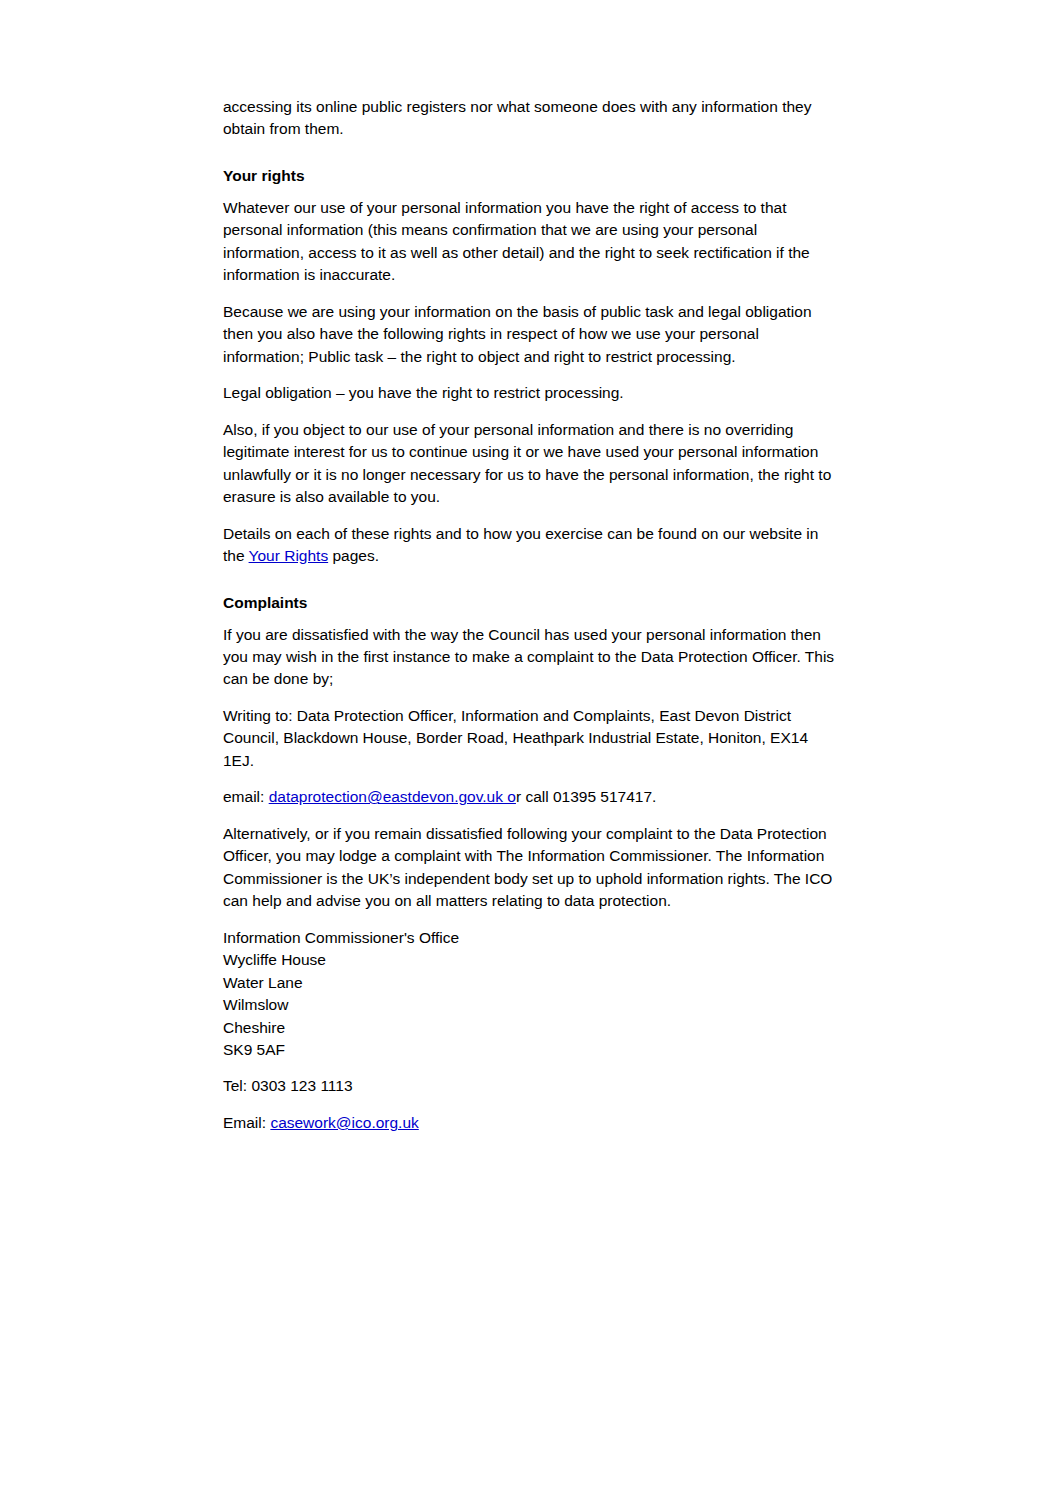accessing its online public registers nor what someone does with any information they obtain from them.
Your rights
Whatever our use of your personal information you have the right of access to that personal information (this means confirmation that we are using your personal information, access to it as well as other detail) and the right to seek rectification if the information is inaccurate.
Because we are using your information on the basis of public task and legal obligation then you also have the following rights in respect of how we use your personal information; Public task – the right to object and right to restrict processing.
Legal obligation – you have the right to restrict processing.
Also, if you object to our use of your personal information and there is no overriding legitimate interest for us to continue using it or we have used your personal information unlawfully or it is no longer necessary for us to have the personal information, the right to erasure is also available to you.
Details on each of these rights and to how you exercise can be found on our website in the Your Rights pages.
Complaints
If you are dissatisfied with the way the Council has used your personal information then you may wish in the first instance to make a complaint to the Data Protection Officer. This can be done by;
Writing to: Data Protection Officer, Information and Complaints, East Devon District Council, Blackdown House, Border Road, Heathpark Industrial Estate, Honiton, EX14 1EJ.
email: dataprotection@eastdevon.gov.uk or call 01395 517417.
Alternatively, or if you remain dissatisfied following your complaint to the Data Protection Officer, you may lodge a complaint with The Information Commissioner. The Information Commissioner is the UK’s independent body set up to uphold information rights. The ICO can help and advise you on all matters relating to data protection.
Information Commissioner's Office Wycliffe House Water Lane Wilmslow Cheshire SK9 5AF
Tel: 0303 123 1113
Email: casework@ico.org.uk